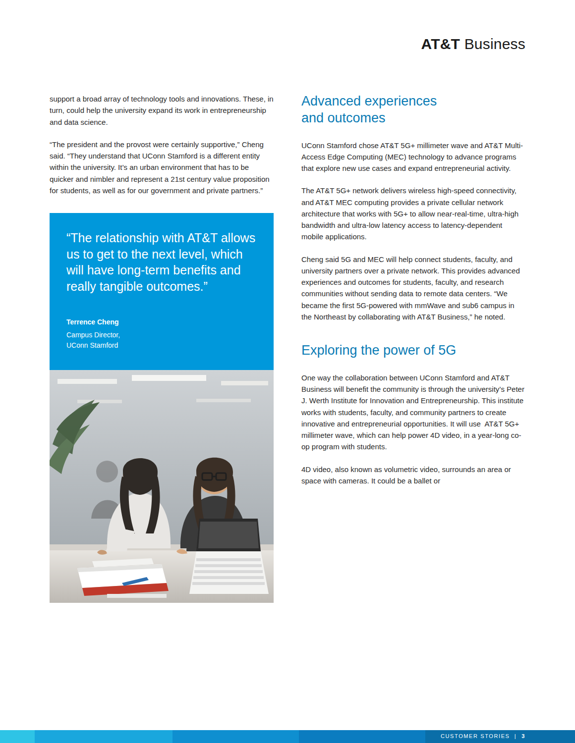AT&T Business
support a broad array of technology tools and innovations. These, in turn, could help the university expand its work in entrepreneurship and data science.
“The president and the provost were certainly supportive,” Cheng said. “They understand that UConn Stamford is a different entity within the university. It’s an urban environment that has to be quicker and nimbler and represent a 21st century value proposition for students, as well as for our government and private partners.”
“The relationship with AT&T allows us to get to the next level, which will have long-term benefits and really tangible outcomes.”
Terrence Cheng Campus Director,
UConn Stamford
Advanced experiences
and outcomes
UConn Stamford chose AT&T 5G+ millimeter wave and AT&T Multi-Access Edge Computing (MEC) technology to advance programs that explore new use cases and expand entrepreneurial activity.
The AT&T 5G+ network delivers wireless high-speed connectivity, and AT&T MEC computing provides a private cellular network architecture that works with 5G+ to allow near-real-time, ultra-high bandwidth and ultra-low latency access to latency-dependent mobile applications.
Cheng said 5G and MEC will help connect students, faculty, and university partners over a private network. This provides advanced experiences and outcomes for students, faculty, and research communities without sending data to remote data centers. “We became the first 5G-powered with mmWave and sub6 campus in the Northeast by collaborating with AT&T Business,” he noted.
Exploring the power of 5G
One way the collaboration between UConn Stamford and AT&T Business will benefit the community is through the university’s Peter J. Werth Institute for Innovation and Entrepreneurship. This institute works with students, faculty, and community partners to create innovative and entrepreneurial opportunities. It will use AT&T 5G+ millimeter wave, which can help power 4D video, in a year-long co-op program with students.
4D video, also known as volumetric video, surrounds an area or space with cameras. It could be a ballet or
CUSTOMER STORIES |3